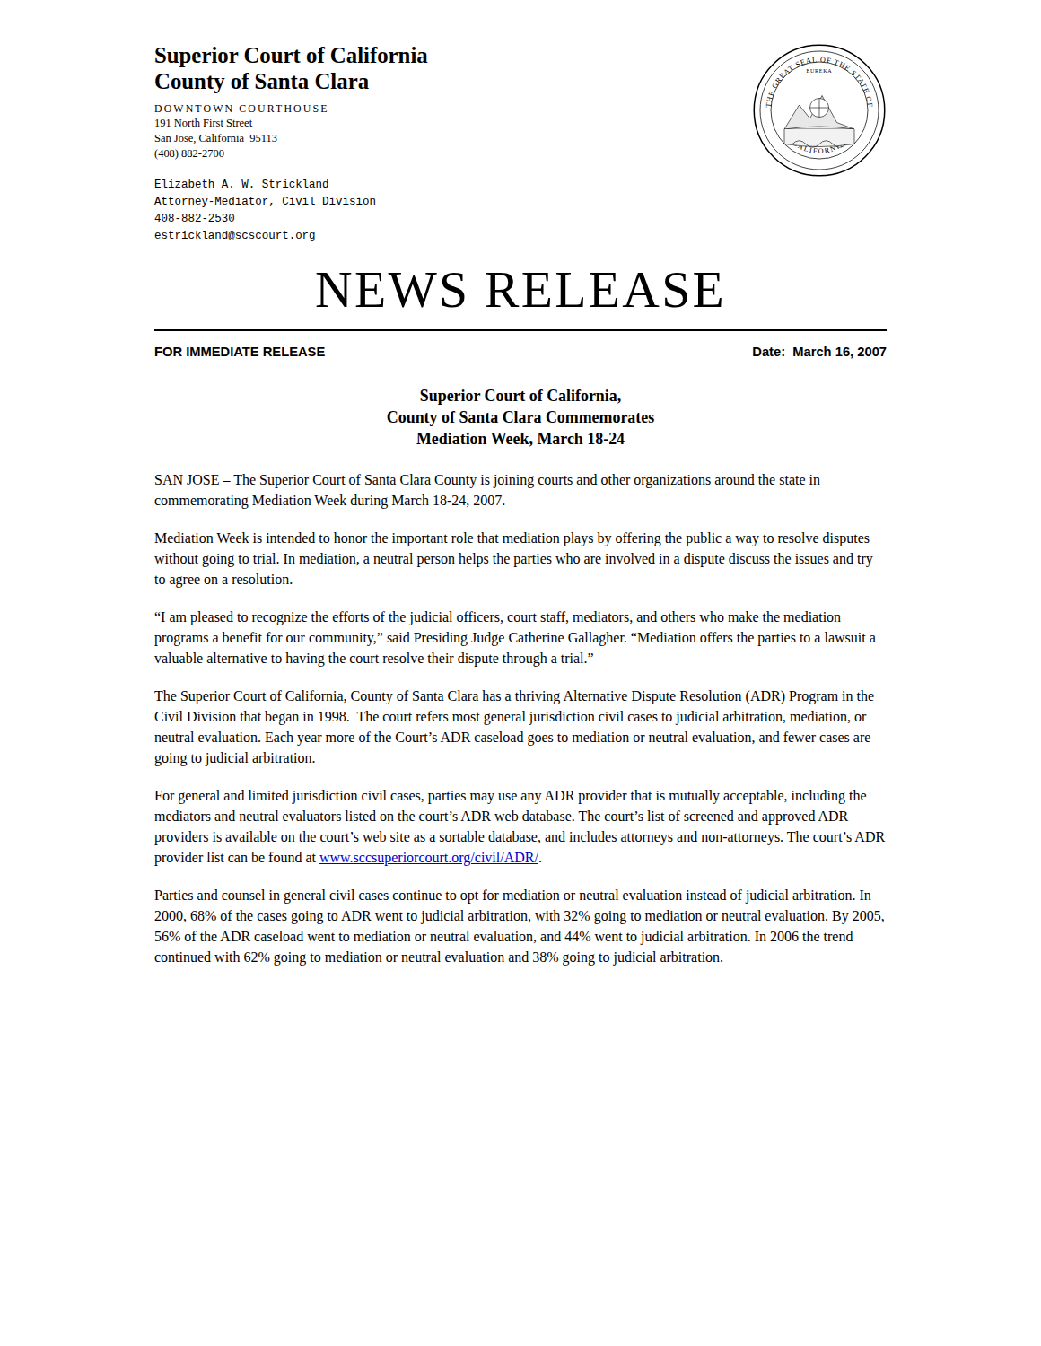Superior Court of California
County of Santa Clara
DOWNTOWN COURTHOUSE
191 North First Street
San Jose, California 95113
(408) 882-2700
Elizabeth A. W. Strickland
Attorney-Mediator, Civil Division
408-882-2530
estrickland@scscourt.org
THE GREAT SEAL OF THE STATE OF CALIFORNIA EUREKA
NEWS RELEASE
FOR IMMEDIATE RELEASE Date: March 16, 2007
Superior Court of California,
County of Santa Clara Commemorates
Mediation Week, March 18-24
SAN JOSE – The Superior Court of Santa Clara County is joining courts and other organizations around the state in commemorating Mediation Week during March 18-24, 2007.
Mediation Week is intended to honor the important role that mediation plays by offering the public a way to resolve disputes without going to trial. In mediation, a neutral person helps the parties who are involved in a dispute discuss the issues and try to agree on a resolution.
“I am pleased to recognize the efforts of the judicial officers, court staff, mediators, and others who make the mediation programs a benefit for our community,” said Presiding Judge Catherine Gallagher. “Mediation offers the parties to a lawsuit a valuable alternative to having the court resolve their dispute through a trial.”
The Superior Court of California, County of Santa Clara has a thriving Alternative Dispute Resolution (ADR) Program in the Civil Division that began in 1998. The court refers most general jurisdiction civil cases to judicial arbitration, mediation, or neutral evaluation. Each year more of the Court’s ADR caseload goes to mediation or neutral evaluation, and fewer cases are going to judicial arbitration.
For general and limited jurisdiction civil cases, parties may use any ADR provider that is mutually acceptable, including the mediators and neutral evaluators listed on the court’s ADR web database. The court’s list of screened and approved ADR providers is available on the court’s web site as a sortable database, and includes attorneys and non-attorneys. The court’s ADR provider list can be found at www.sccsuperiorcourt.org/civil/ADR/.
Parties and counsel in general civil cases continue to opt for mediation or neutral evaluation instead of judicial arbitration. In 2000, 68% of the cases going to ADR went to judicial arbitration, with 32% going to mediation or neutral evaluation. By 2005, 56% of the ADR caseload went to mediation or neutral evaluation, and 44% went to judicial arbitration. In 2006 the trend continued with 62% going to mediation or neutral evaluation and 38% going to judicial arbitration.